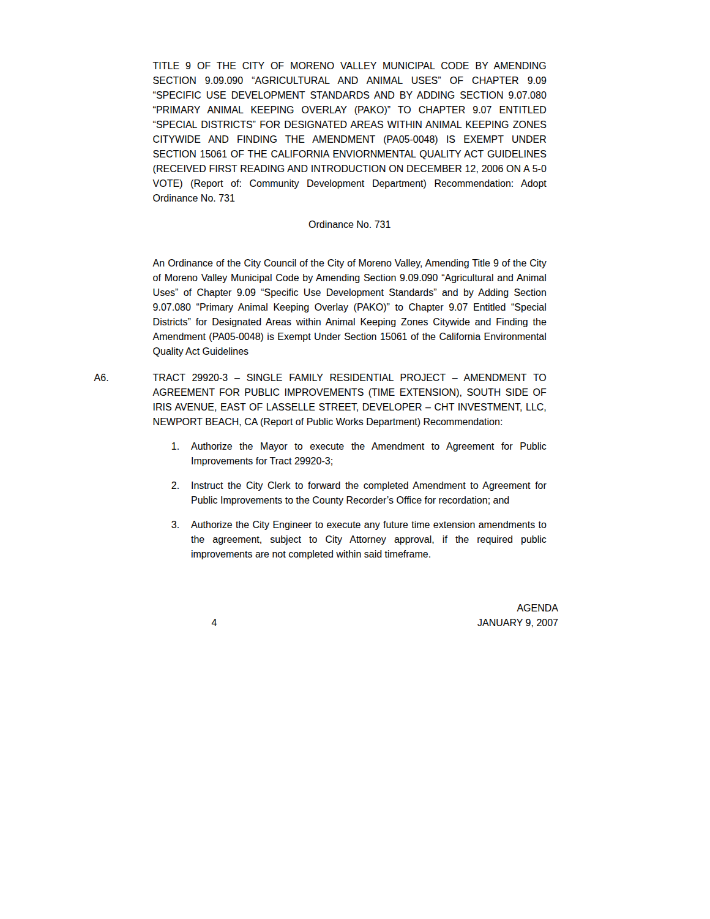TITLE 9 OF THE CITY OF MORENO VALLEY MUNICIPAL CODE BY AMENDING SECTION 9.09.090 “AGRICULTURAL AND ANIMAL USES” OF CHAPTER 9.09 “SPECIFIC USE DEVELOPMENT STANDARDS AND BY ADDING SECTION 9.07.080 “PRIMARY ANIMAL KEEPING OVERLAY (PAKO)” TO CHAPTER 9.07 ENTITLED “SPECIAL DISTRICTS” FOR DESIGNATED AREAS WITHIN ANIMAL KEEPING ZONES CITYWIDE AND FINDING THE AMENDMENT (PA05-0048) IS EXEMPT UNDER SECTION 15061 OF THE CALIFORNIA ENVIORNMENTAL QUALITY ACT GUIDELINES (RECEIVED FIRST READING AND INTRODUCTION ON DECEMBER 12, 2006 ON A 5-0 VOTE) (Report of: Community Development Department) Recommendation: Adopt Ordinance No. 731
Ordinance No. 731
An Ordinance of the City Council of the City of Moreno Valley, Amending Title 9 of the City of Moreno Valley Municipal Code by Amending Section 9.09.090 “Agricultural and Animal Uses” of Chapter 9.09 “Specific Use Development Standards” and by Adding Section 9.07.080 “Primary Animal Keeping Overlay (PAKO)” to Chapter 9.07 Entitled “Special Districts” for Designated Areas within Animal Keeping Zones Citywide and Finding the Amendment (PA05-0048) is Exempt Under Section 15061 of the California Environmental Quality Act Guidelines
A6.
TRACT 29920-3 – SINGLE FAMILY RESIDENTIAL PROJECT – AMENDMENT TO AGREEMENT FOR PUBLIC IMPROVEMENTS (TIME EXTENSION), SOUTH SIDE OF IRIS AVENUE, EAST OF LASSELLE STREET, DEVELOPER – CHT INVESTMENT, LLC, NEWPORT BEACH, CA (Report of Public Works Department) Recommendation:
Authorize the Mayor to execute the Amendment to Agreement for Public Improvements for Tract 29920-3;
Instruct the City Clerk to forward the completed Amendment to Agreement for Public Improvements to the County Recorder’s Office for recordation; and
Authorize the City Engineer to execute any future time extension amendments to the agreement, subject to City Attorney approval, if the required public improvements are not completed within said timeframe.
4
AGENDA
JANUARY 9, 2007